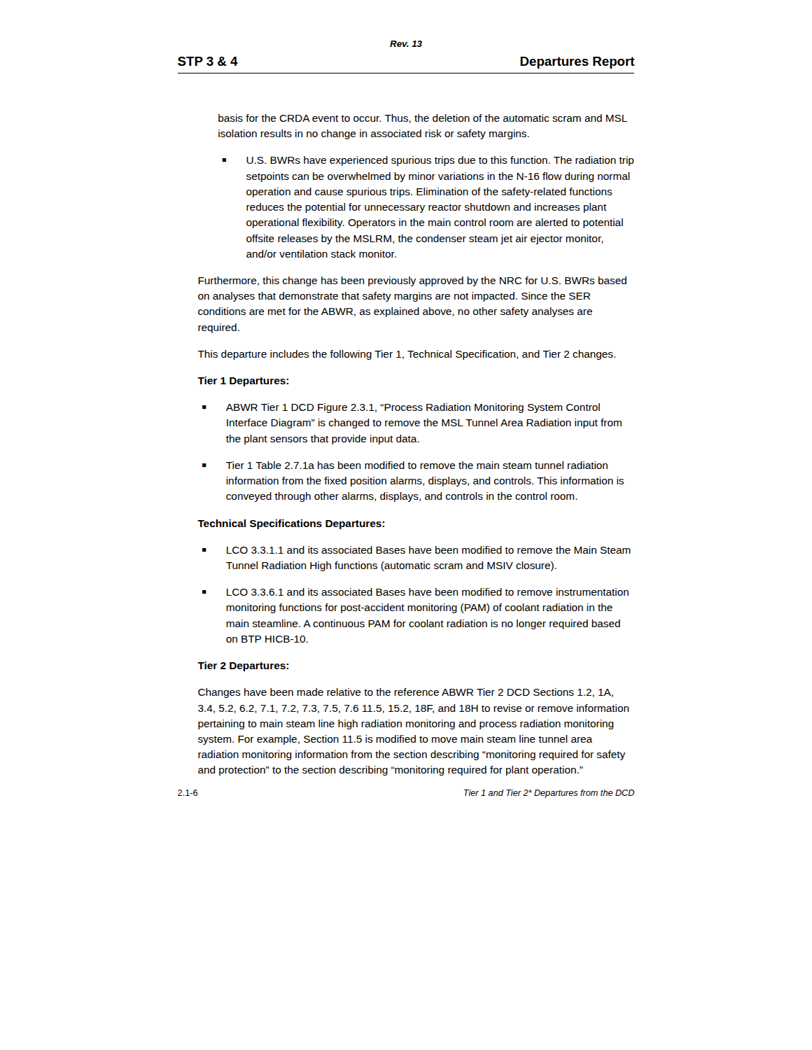Rev. 13
STP 3 & 4
Departures Report
basis for the CRDA event to occur. Thus, the deletion of the automatic scram and MSL isolation results in no change in associated risk or safety margins.
U.S. BWRs have experienced spurious trips due to this function. The radiation trip setpoints can be overwhelmed by minor variations in the N-16 flow during normal operation and cause spurious trips. Elimination of the safety-related functions reduces the potential for unnecessary reactor shutdown and increases plant operational flexibility. Operators in the main control room are alerted to potential offsite releases by the MSLRM, the condenser steam jet air ejector monitor, and/or ventilation stack monitor.
Furthermore, this change has been previously approved by the NRC for U.S. BWRs based on analyses that demonstrate that safety margins are not impacted. Since the SER conditions are met for the ABWR, as explained above, no other safety analyses are required.
This departure includes the following Tier 1, Technical Specification, and Tier 2 changes.
Tier 1 Departures:
ABWR Tier 1 DCD Figure 2.3.1, “Process Radiation Monitoring System Control Interface Diagram” is changed to remove the MSL Tunnel Area Radiation input from the plant sensors that provide input data.
Tier 1 Table 2.7.1a has been modified to remove the main steam tunnel radiation information from the fixed position alarms, displays, and controls. This information is conveyed through other alarms, displays, and controls in the control room.
Technical Specifications Departures:
LCO 3.3.1.1 and its associated Bases have been modified to remove the Main Steam Tunnel Radiation High functions (automatic scram and MSIV closure).
LCO 3.3.6.1 and its associated Bases have been modified to remove instrumentation monitoring functions for post-accident monitoring (PAM) of coolant radiation in the main steamline. A continuous PAM for coolant radiation is no longer required based on BTP HICB-10.
Tier 2 Departures:
Changes have been made relative to the reference ABWR Tier 2 DCD Sections 1.2, 1A, 3.4, 5.2, 6.2, 7.1, 7.2, 7.3, 7.5, 7.6 11.5, 15.2, 18F, and 18H to revise or remove information pertaining to main steam line high radiation monitoring and process radiation monitoring system. For example, Section 11.5 is modified to move main steam line tunnel area radiation monitoring information from the section describing “monitoring required for safety and protection” to the section describing “monitoring required for plant operation.”
2.1-6
Tier 1 and Tier 2* Departures from the DCD